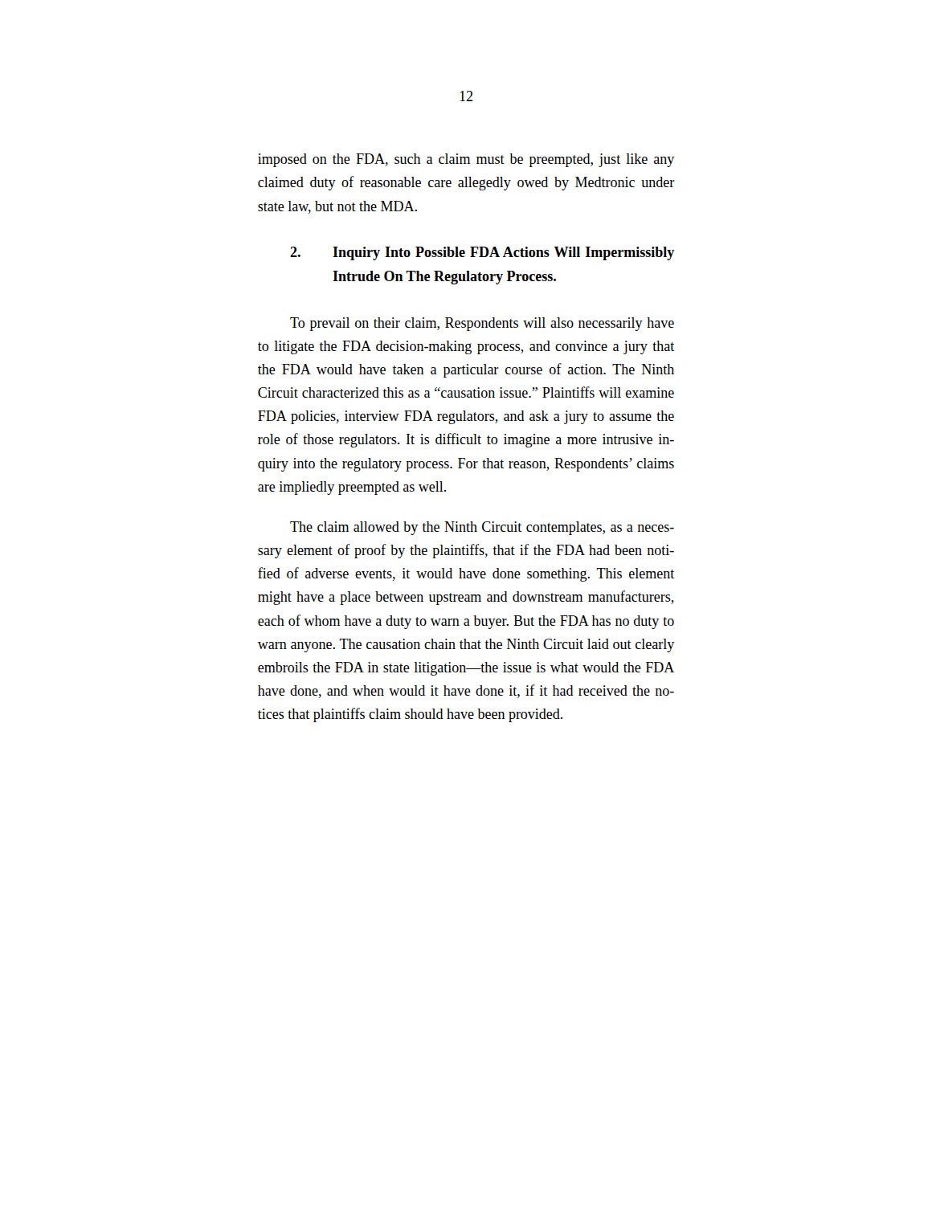12
imposed on the FDA, such a claim must be preempted, just like any claimed duty of reasonable care allegedly owed by Medtronic under state law, but not the MDA.
2. Inquiry Into Possible FDA Actions Will Impermissibly Intrude On The Regulatory Process.
To prevail on their claim, Respondents will also necessarily have to litigate the FDA decision-making process, and convince a jury that the FDA would have taken a particular course of action. The Ninth Circuit characterized this as a “causation issue.” Plaintiffs will examine FDA policies, interview FDA regulators, and ask a jury to assume the role of those regulators. It is difficult to imagine a more intrusive inquiry into the regulatory process. For that reason, Respondents’ claims are impliedly preempted as well.
The claim allowed by the Ninth Circuit contemplates, as a necessary element of proof by the plaintiffs, that if the FDA had been notified of adverse events, it would have done something. This element might have a place between upstream and downstream manufacturers, each of whom have a duty to warn a buyer. But the FDA has no duty to warn anyone. The causation chain that the Ninth Circuit laid out clearly embroils the FDA in state litigation—the issue is what would the FDA have done, and when would it have done it, if it had received the notices that plaintiffs claim should have been provided.